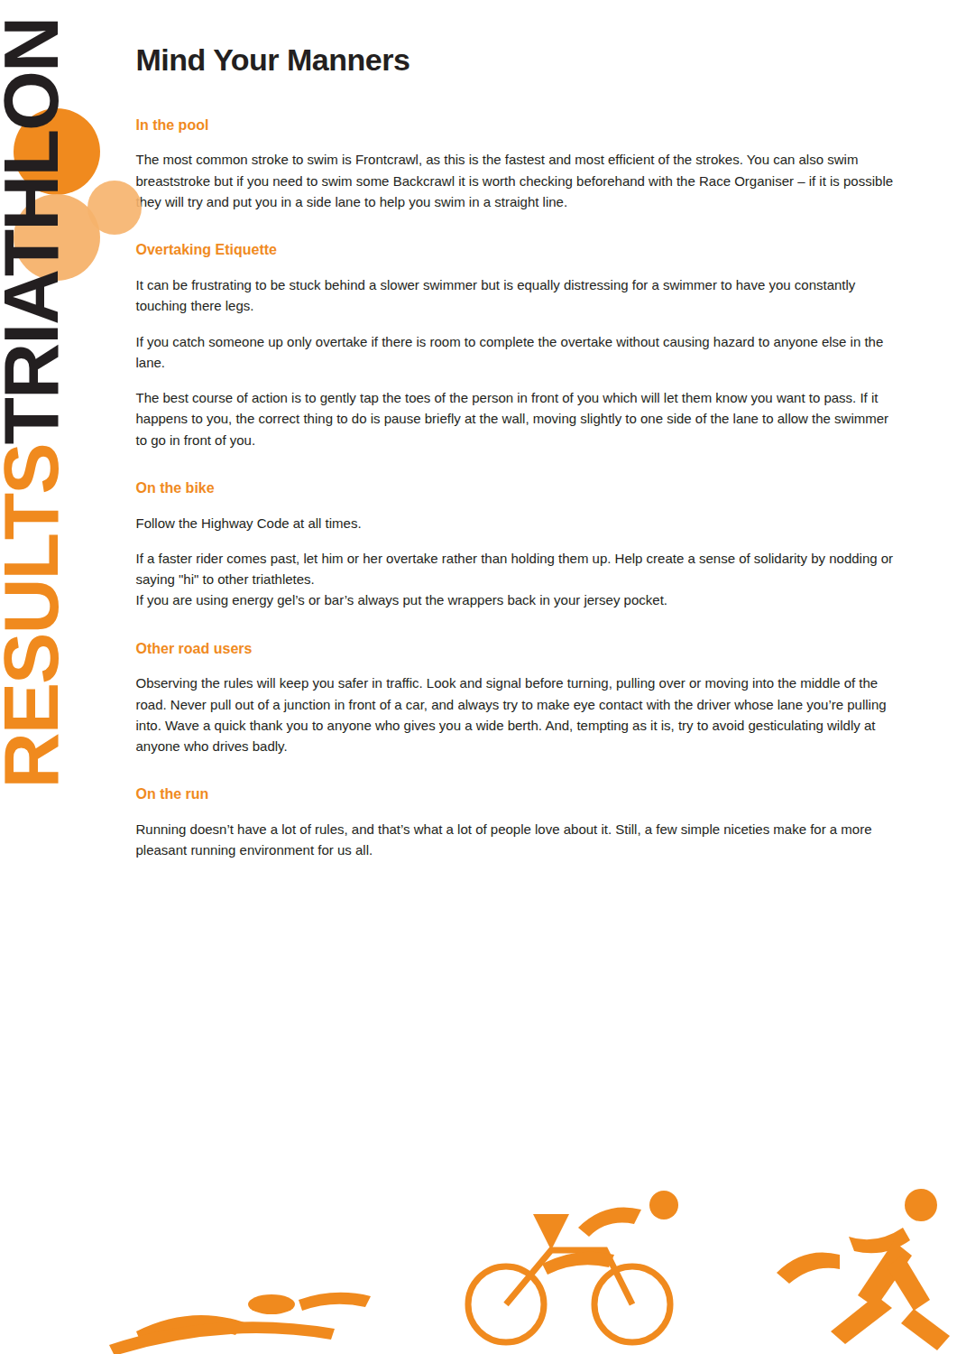RESULTS TRIATHLON
Mind Your Manners
In the pool
The most common stroke to swim is Frontcrawl, as this is the fastest and most efficient of the strokes. You can also swim breaststroke but if you need to swim some Backcrawl it is worth checking beforehand with the Race Organiser – if it is possible they will try and put you in a side lane to help you swim in a straight line.
Overtaking Etiquette
It can be frustrating to be stuck behind a slower swimmer but is equally distressing for a swimmer to have you constantly touching there legs.
If you catch someone up only overtake if there is room to complete the overtake without causing hazard to anyone else in the lane.
The best course of action is to gently tap the toes of the person in front of you which will let them know you want to pass. If it happens to you, the correct thing to do is pause briefly at the wall, moving slightly to one side of the lane to allow the swimmer to go in front of you.
On the bike
Follow the Highway Code at all times.
If a faster rider comes past, let him or her overtake rather than holding them up. Help create a sense of solidarity by nodding or saying "hi" to other triathletes.
If you are using energy gel’s or bar’s always put the wrappers back in your jersey pocket.
Other road users
Observing the rules will keep you safer in traffic. Look and signal before turning, pulling over or moving into the middle of the road. Never pull out of a junction in front of a car, and always try to make eye contact with the driver whose lane you’re pulling into. Wave a quick thank you to anyone who gives you a wide berth. And, tempting as it is, try to avoid gesticulating wildly at anyone who drives badly.
On the run
Running doesn’t have a lot of rules, and that’s what a lot of people love about it. Still, a few simple niceties make for a more pleasant running environment for us all.